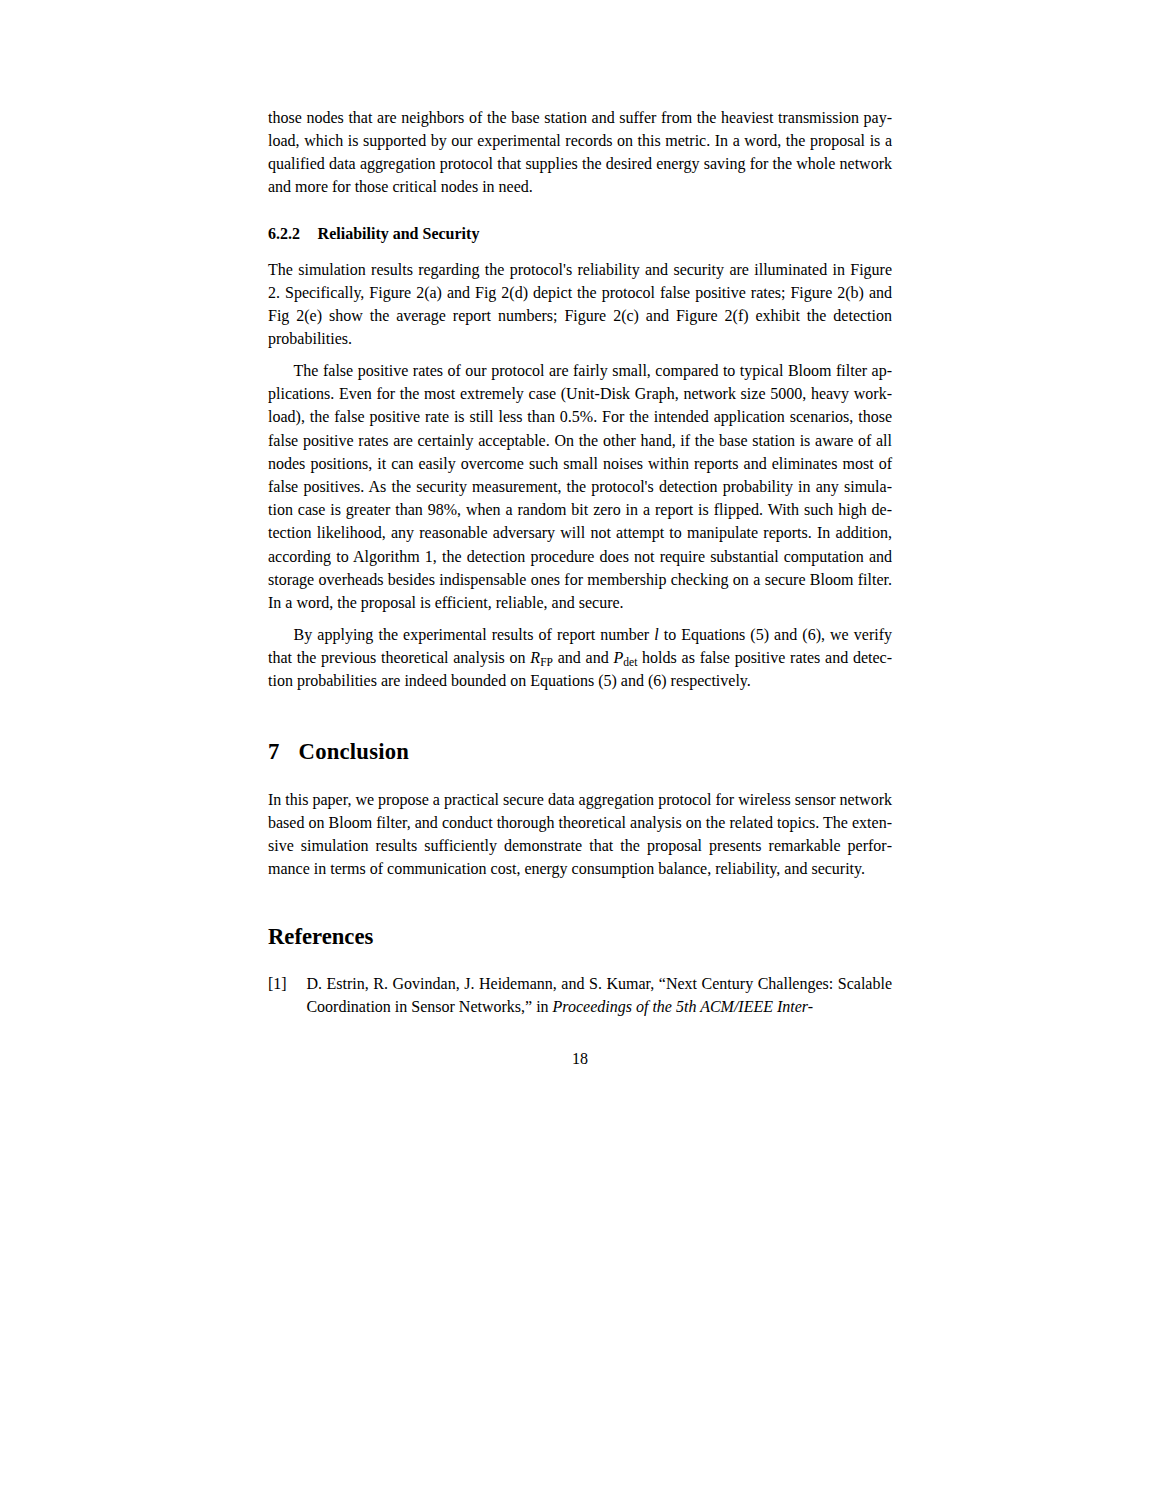those nodes that are neighbors of the base station and suffer from the heaviest transmission payload, which is supported by our experimental records on this metric. In a word, the proposal is a qualified data aggregation protocol that supplies the desired energy saving for the whole network and more for those critical nodes in need.
6.2.2 Reliability and Security
The simulation results regarding the protocol's reliability and security are illuminated in Figure 2. Specifically, Figure 2(a) and Fig 2(d) depict the protocol false positive rates; Figure 2(b) and Fig 2(e) show the average report numbers; Figure 2(c) and Figure 2(f) exhibit the detection probabilities.
The false positive rates of our protocol are fairly small, compared to typical Bloom filter applications. Even for the most extremely case (Unit-Disk Graph, network size 5000, heavy workload), the false positive rate is still less than 0.5%. For the intended application scenarios, those false positive rates are certainly acceptable. On the other hand, if the base station is aware of all nodes positions, it can easily overcome such small noises within reports and eliminates most of false positives. As the security measurement, the protocol's detection probability in any simulation case is greater than 98%, when a random bit zero in a report is flipped. With such high detection likelihood, any reasonable adversary will not attempt to manipulate reports. In addition, according to Algorithm 1, the detection procedure does not require substantial computation and storage overheads besides indispensable ones for membership checking on a secure Bloom filter. In a word, the proposal is efficient, reliable, and secure.
By applying the experimental results of report number l to Equations (5) and (6), we verify that the previous theoretical analysis on RFP and and Pdet holds as false positive rates and detection probabilities are indeed bounded on Equations (5) and (6) respectively.
7 Conclusion
In this paper, we propose a practical secure data aggregation protocol for wireless sensor network based on Bloom filter, and conduct thorough theoretical analysis on the related topics. The extensive simulation results sufficiently demonstrate that the proposal presents remarkable performance in terms of communication cost, energy consumption balance, reliability, and security.
References
[1] D. Estrin, R. Govindan, J. Heidemann, and S. Kumar, “Next Century Challenges: Scalable Coordination in Sensor Networks,” in Proceedings of the 5th ACM/IEEE Inter-
18